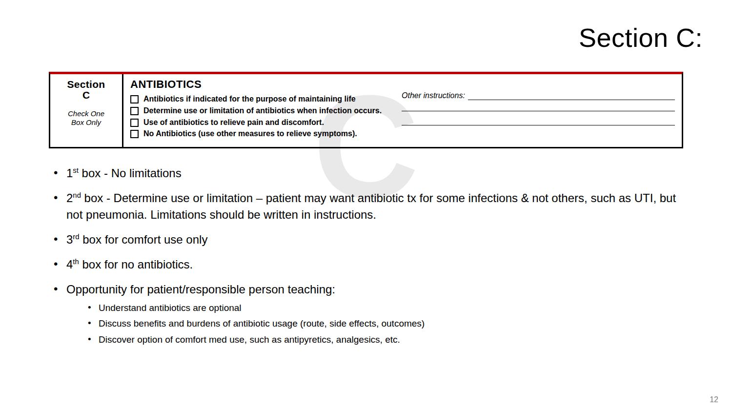Section C:
C
Section
C
Check One
Box Only
ANTIBIOTICS
Other instructions:
Antibiotics if indicated for the purpose of maintaining life
Determine use or limitation of antibiotics when infection occurs.
Use of antibiotics to relieve pain and discomfort.
No Antibiotics (use other measures to relieve symptoms).
1st box - No limitations
2nd box - Determine use or limitation – patient may want antibiotic tx for some infections & not others, such as UTI, but not pneumonia. Limitations should be written in instructions.
3rd box for comfort use only
4th box for no antibiotics.
Opportunity for patient/responsible person teaching:
Understand antibiotics are optional
Discuss benefits and burdens of antibiotic usage (route, side effects, outcomes)
Discover option of comfort med use, such as antipyretics, analgesics, etc.
12